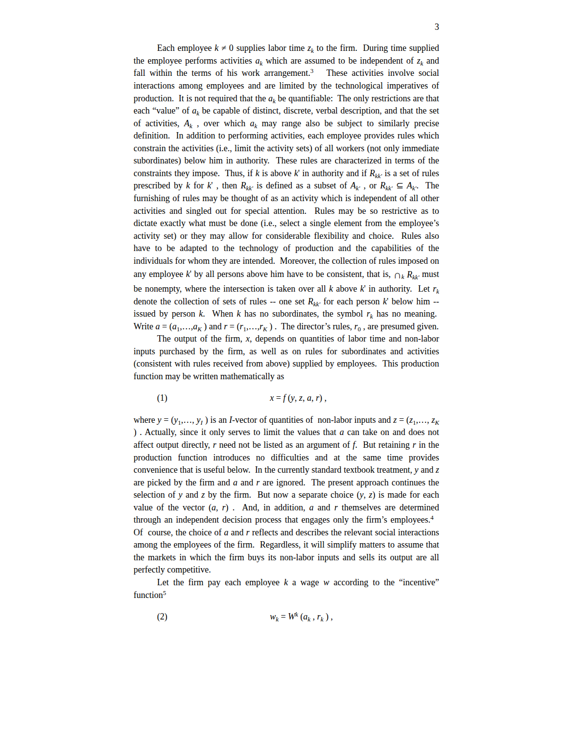3
Each employee k ≠ 0 supplies labor time zk to the firm. During time supplied the employee performs activities ak which are assumed to be independent of zk and fall within the terms of his work arrangement.3 These activities involve social interactions among employees and are limited by the technological imperatives of production. It is not required that the ak be quantifiable: The only restrictions are that each “value” of ak be capable of distinct, discrete, verbal description, and that the set of activities, Ak , over which ak may range also be subject to similarly precise definition. In addition to performing activities, each employee provides rules which constrain the activities (i.e., limit the activity sets) of all workers (not only immediate subordinates) below him in authority. These rules are characterized in terms of the constraints they impose. Thus, if k is above k' in authority and if Rkk' is a set of rules prescribed by k for k' , then Rkk' is defined as a subset of Ak' , or Rkk' ⊆ Ak'. The furnishing of rules may be thought of as an activity which is independent of all other activities and singled out for special attention. Rules may be so restrictive as to dictate exactly what must be done (i.e., select a single element from the employee’s activity set) or they may allow for considerable flexibility and choice. Rules also have to be adapted to the technology of production and the capabilities of the individuals for whom they are intended. Moreover, the collection of rules imposed on any employee k' by all persons above him have to be consistent, that is, ∩k Rkk' must be nonempty, where the intersection is taken over all k above k' in authority. Let rk denote the collection of sets of rules -- one set Rkk' for each person k' below him -- issued by person k. When k has no subordinates, the symbol rk has no meaning. Write a = (a1,…,aK ) and r = (r1,…,rK ) . The director’s rules, r0 , are presumed given.
The output of the firm, x, depends on quantities of labor time and non-labor inputs purchased by the firm, as well as on rules for subordinates and activities (consistent with rules received from above) supplied by employees. This production function may be written mathematically as
(1) x = f (y, z, a, r) ,
where y = (y1,…, yI ) is an I-vector of quantities of non-labor inputs and z = (z1,…, zK ) . Actually, since it only serves to limit the values that a can take on and does not affect output directly, r need not be listed as an argument of f. But retaining r in the production function introduces no difficulties and at the same time provides convenience that is useful below. In the currently standard textbook treatment, y and z are picked by the firm and a and r are ignored. The present approach continues the selection of y and z by the firm. But now a separate choice (y, z) is made for each value of the vector (a, r) . And, in addition, a and r themselves are determined through an independent decision process that engages only the firm’s employees.4 Of course, the choice of a and r reflects and describes the relevant social interactions among the employees of the firm. Regardless, it will simplify matters to assume that the markets in which the firm buys its non-labor inputs and sells its output are all perfectly competitive.
Let the firm pay each employee k a wage w according to the “incentive” function5
(2) wk = Wk (ak , rk ) ,